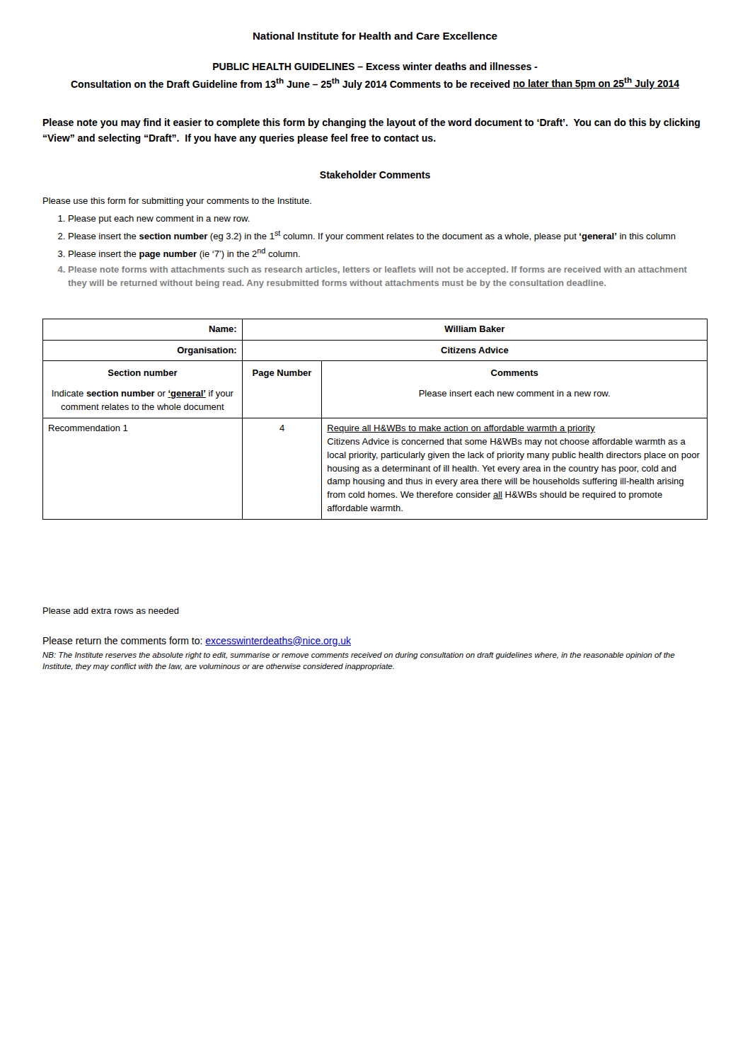National Institute for Health and Care Excellence
PUBLIC HEALTH GUIDELINES – Excess winter deaths and illnesses - Consultation on the Draft Guideline from 13th June – 25th July 2014 Comments to be received no later than 5pm on 25th July 2014
Please note you may find it easier to complete this form by changing the layout of the word document to ‘Draft’. You can do this by clicking “View” and selecting “Draft”. If you have any queries please feel free to contact us.
Stakeholder Comments
Please use this form for submitting your comments to the Institute.
Please put each new comment in a new row.
Please insert the section number (eg 3.2) in the 1st column. If your comment relates to the document as a whole, please put ‘general’ in this column
Please insert the page number (ie ‘7’) in the 2nd column.
Please note forms with attachments such as research articles, letters or leaflets will not be accepted. If forms are received with an attachment they will be returned without being read. Any resubmitted forms without attachments must be by the consultation deadline.
| Name: | William Baker |
| Organisation: | Citizens Advice |
| Section number Indicate section number or ‘general’ if your comment relates to the whole document | Page Number | Comments Please insert each new comment in a new row. |
| Recommendation 1 | 4 | Require all H&WBs to make action on affordable warmth a priority Citizens Advice is concerned that some H&WBs may not choose affordable warmth as a local priority, particularly given the lack of priority many public health directors place on poor housing as a determinant of ill health. Yet every area in the country has poor, cold and damp housing and thus in every area there will be households suffering ill-health arising from cold homes. We therefore consider all H&WBs should be required to promote affordable warmth. |
Please add extra rows as needed
Please return the comments form to: excesswinterdeaths@nice.org.uk
NB: The Institute reserves the absolute right to edit, summarise or remove comments received on during consultation on draft guidelines where, in the reasonable opinion of the Institute, they may conflict with the law, are voluminous or are otherwise considered inappropriate.